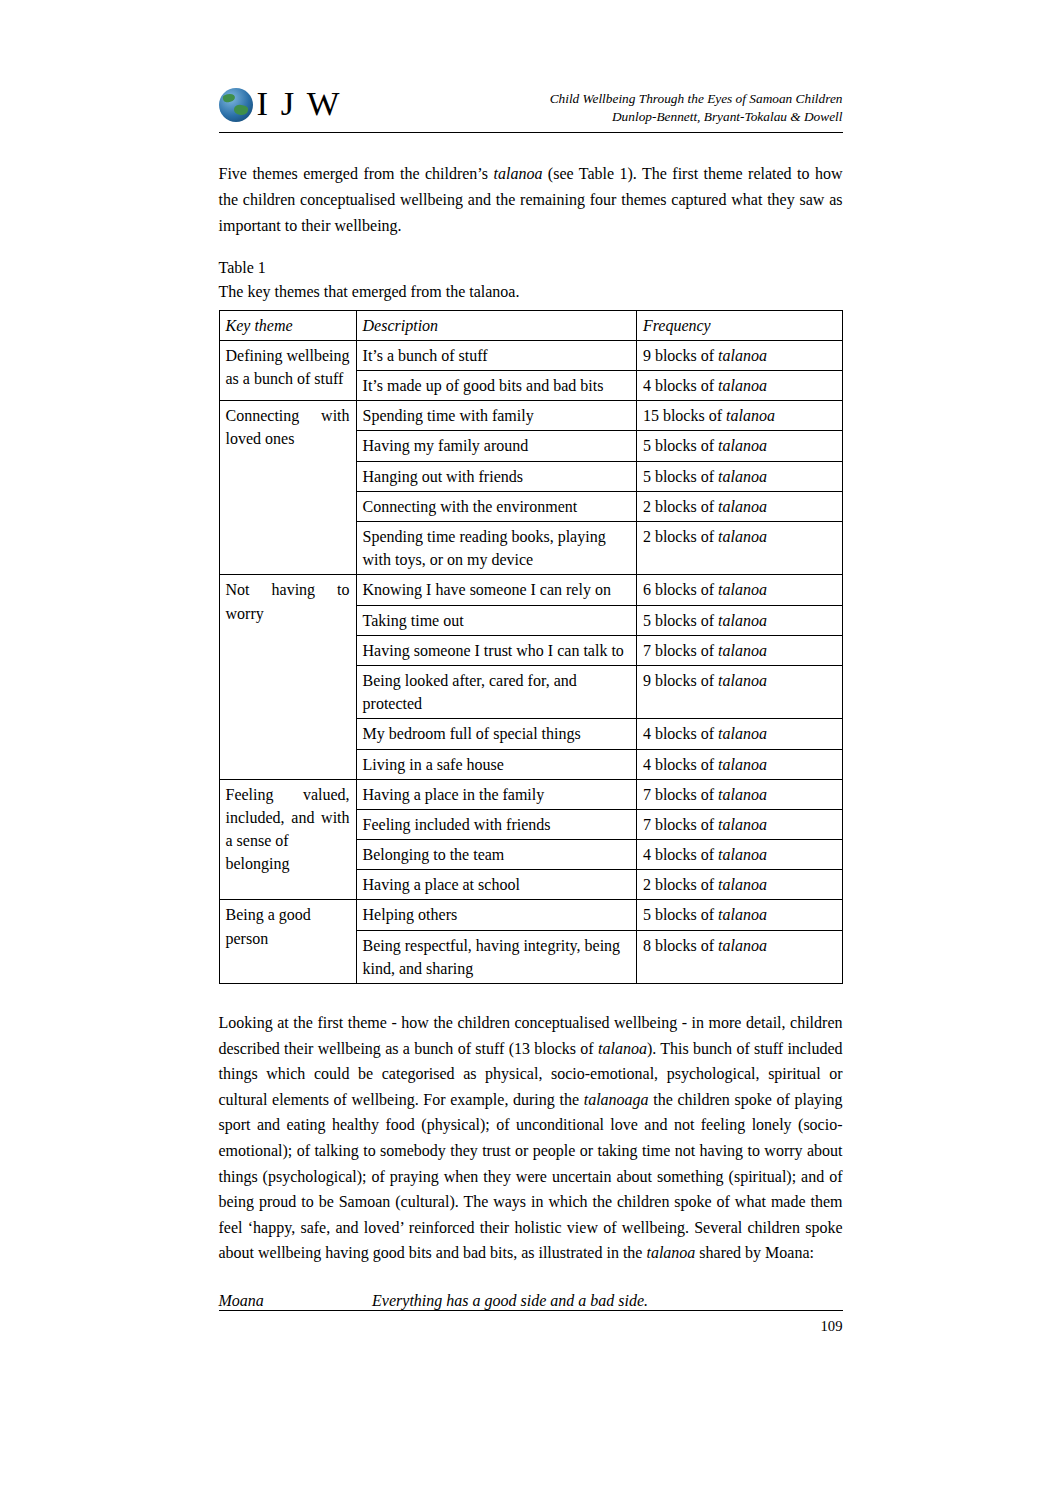I J W
Child Wellbeing Through the Eyes of Samoan Children
Dunlop-Bennett, Bryant-Tokalau & Dowell
Five themes emerged from the children’s talanoa (see Table 1). The first theme related to how the children conceptualised wellbeing and the remaining four themes captured what they saw as important to their wellbeing.
Table 1
The key themes that emerged from the talanoa.
| Key theme | Description | Frequency |
| --- | --- | --- |
| Defining wellbeing as a bunch of stuff | It’s a bunch of stuff | 9 blocks of talanoa |
| It’s made up of good bits and bad bits | 4 blocks of talanoa |
| Connecting with loved ones | Spending time with family | 15 blocks of talanoa |
| Having my family around | 5 blocks of talanoa |
| Hanging out with friends | 5 blocks of talanoa |
| Connecting with the environment | 2 blocks of talanoa |
| Spending time reading books, playing with toys, or on my device | 2 blocks of talanoa |
| Not having to worry | Knowing I have someone I can rely on | 6 blocks of talanoa |
| Taking time out | 5 blocks of talanoa |
| Having someone I trust who I can talk to | 7 blocks of talanoa |
| Being looked after, cared for, and protected | 9 blocks of talanoa |
| My bedroom full of special things | 4 blocks of talanoa |
| Living in a safe house | 4 blocks of talanoa |
| Feeling valued, included, and with a sense of belonging | Having a place in the family | 7 blocks of talanoa |
| Feeling included with friends | 7 blocks of talanoa |
| Belonging to the team | 4 blocks of talanoa |
| Having a place at school | 2 blocks of talanoa |
| Being a good person | Helping others | 5 blocks of talanoa |
| Being respectful, having integrity, being kind, and sharing | 8 blocks of talanoa |
Looking at the first theme - how the children conceptualised wellbeing - in more detail, children described their wellbeing as a bunch of stuff (13 blocks of talanoa). This bunch of stuff included things which could be categorised as physical, socio-emotional, psychological, spiritual or cultural elements of wellbeing. For example, during the talanoaga the children spoke of playing sport and eating healthy food (physical); of unconditional love and not feeling lonely (socio-emotional); of talking to somebody they trust or people or taking time not having to worry about things (psychological); of praying when they were uncertain about something (spiritual); and of being proud to be Samoan (cultural). The ways in which the children spoke of what made them feel ‘happy, safe, and loved’ reinforced their holistic view of wellbeing. Several children spoke about wellbeing having good bits and bad bits, as illustrated in the talanoa shared by Moana:
Moana
Everything has a good side and a bad side.
109